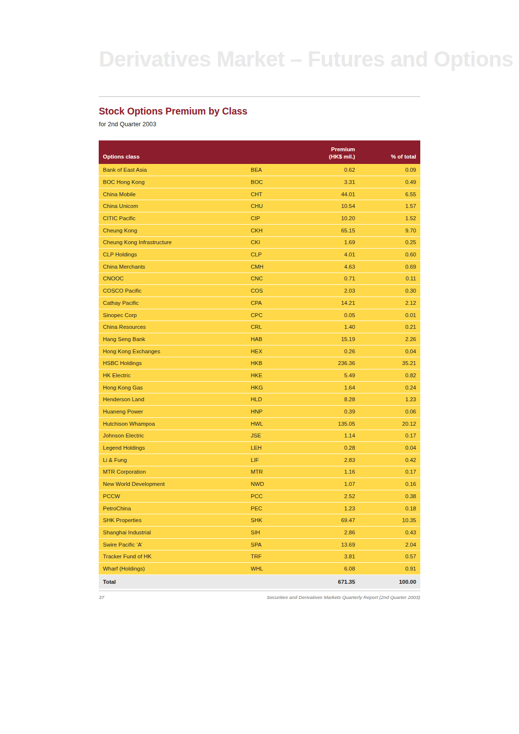Derivatives Market – Futures and Options
Stock Options Premium by Class
for 2nd Quarter 2003
| | | Premium | |
| --- | --- | --- | --- |
| Options class | | (HK$ mil.) | % of total |
| Bank of East Asia | BEA | 0.62 | 0.09 |
| BOC Hong Kong | BOC | 3.31 | 0.49 |
| China Mobile | CHT | 44.01 | 6.55 |
| China Unicom | CHU | 10.54 | 1.57 |
| CITIC Pacific | CIP | 10.20 | 1.52 |
| Cheung Kong | CKH | 65.15 | 9.70 |
| Cheung Kong Infrastructure | CKI | 1.69 | 0.25 |
| CLP Holdings | CLP | 4.01 | 0.60 |
| China Merchants | CMH | 4.63 | 0.69 |
| CNOOC | CNC | 0.71 | 0.11 |
| COSCO Pacific | COS | 2.03 | 0.30 |
| Cathay Pacific | CPA | 14.21 | 2.12 |
| Sinopec Corp | CPC | 0.05 | 0.01 |
| China Resources | CRL | 1.40 | 0.21 |
| Hang Seng Bank | HAB | 15.19 | 2.26 |
| Hong Kong Exchanges | HEX | 0.26 | 0.04 |
| HSBC Holdings | HKB | 236.36 | 35.21 |
| HK Electric | HKE | 5.49 | 0.82 |
| Hong Kong Gas | HKG | 1.64 | 0.24 |
| Henderson Land | HLD | 8.28 | 1.23 |
| Huaneng Power | HNP | 0.39 | 0.06 |
| Hutchison Whampoa | HWL | 135.05 | 20.12 |
| Johnson Electric | JSE | 1.14 | 0.17 |
| Legend Holdings | LEH | 0.28 | 0.04 |
| Li & Fung | LIF | 2.83 | 0.42 |
| MTR Corporation | MTR | 1.16 | 0.17 |
| New World Development | NWD | 1.07 | 0.16 |
| PCCW | PCC | 2.52 | 0.38 |
| PetroChina | PEC | 1.23 | 0.18 |
| SHK Properties | SHK | 69.47 | 10.35 |
| Shanghai Industrial | SIH | 2.86 | 0.43 |
| Swire Pacific ‘A’ | SPA | 13.69 | 2.04 |
| Tracker Fund of HK | TRF | 3.81 | 0.57 |
| Wharf (Holdings) | WHL | 6.08 | 0.91 |
| Total | | 671.35 | 100.00 |
37 Securities and Derivatives Markets Quarterly Report (2nd Quarter 2003)